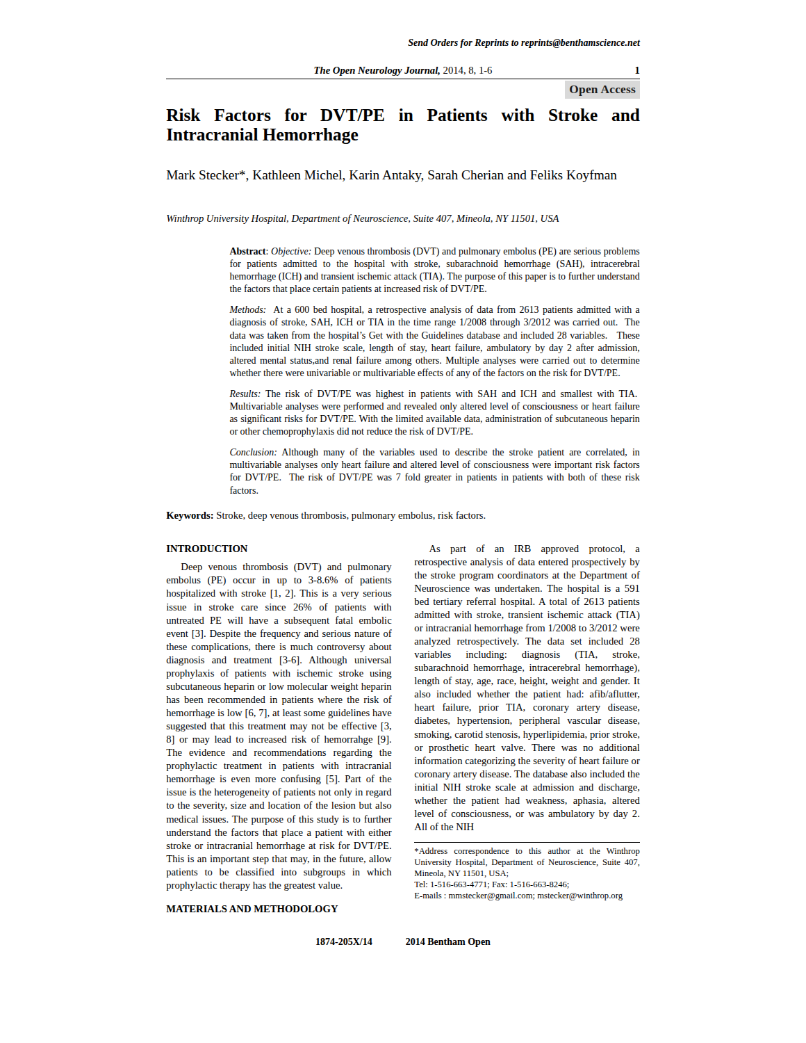Send Orders for Reprints to reprints@benthamscience.net
The Open Neurology Journal, 2014, 8, 1-6 1
Open Access
Risk Factors for DVT/PE in Patients with Stroke and Intracranial Hemorrhage
Mark Stecker*, Kathleen Michel, Karin Antaky, Sarah Cherian and Feliks Koyfman
Winthrop University Hospital, Department of Neuroscience, Suite 407, Mineola, NY 11501, USA
Abstract: Objective: Deep venous thrombosis (DVT) and pulmonary embolus (PE) are serious problems for patients admitted to the hospital with stroke, subarachnoid hemorrhage (SAH), intracerebral hemorrhage (ICH) and transient ischemic attack (TIA). The purpose of this paper is to further understand the factors that place certain patients at increased risk of DVT/PE.
Methods: At a 600 bed hospital, a retrospective analysis of data from 2613 patients admitted with a diagnosis of stroke, SAH, ICH or TIA in the time range 1/2008 through 3/2012 was carried out. The data was taken from the hospital’s Get with the Guidelines database and included 28 variables. These included initial NIH stroke scale, length of stay, heart failure, ambulatory by day 2 after admission, altered mental status,and renal failure among others. Multiple analyses were carried out to determine whether there were univariable or multivariable effects of any of the factors on the risk for DVT/PE.
Results: The risk of DVT/PE was highest in patients with SAH and ICH and smallest with TIA. Multivariable analyses were performed and revealed only altered level of consciousness or heart failure as significant risks for DVT/PE. With the limited available data, administration of subcutaneous heparin or other chemoprophylaxis did not reduce the risk of DVT/PE.
Conclusion: Although many of the variables used to describe the stroke patient are correlated, in multivariable analyses only heart failure and altered level of consciousness were important risk factors for DVT/PE. The risk of DVT/PE was 7 fold greater in patients in patients with both of these risk factors.
Keywords: Stroke, deep venous thrombosis, pulmonary embolus, risk factors.
INTRODUCTION
Deep venous thrombosis (DVT) and pulmonary embolus (PE) occur in up to 3-8.6% of patients hospitalized with stroke [1, 2]. This is a very serious issue in stroke care since 26% of patients with untreated PE will have a subsequent fatal embolic event [3]. Despite the frequency and serious nature of these complications, there is much controversy about diagnosis and treatment [3-6]. Although universal prophylaxis of patients with ischemic stroke using subcutaneous heparin or low molecular weight heparin has been recommended in patients where the risk of hemorrhage is low [6, 7], at least some guidelines have suggested that this treatment may not be effective [3, 8] or may lead to increased risk of hemorrahge [9]. The evidence and recommendations regarding the prophylactic treatment in patients with intracranial hemorrhage is even more confusing [5]. Part of the issue is the heterogeneity of patients not only in regard to the severity, size and location of the lesion but also medical issues. The purpose of this study is to further understand the factors that place a patient with either stroke or intracranial hemorrhage at risk for DVT/PE. This is an important step that may, in the future, allow patients to be classified into subgroups in which prophylactic therapy has the greatest value.
MATERIALS AND METHODOLOGY
As part of an IRB approved protocol, a retrospective analysis of data entered prospectively by the stroke program coordinators at the Department of Neuroscience was undertaken. The hospital is a 591 bed tertiary referral hospital. A total of 2613 patients admitted with stroke, transient ischemic attack (TIA) or intracranial hemorrhage from 1/2008 to 3/2012 were analyzed retrospectively. The data set included 28 variables including: diagnosis (TIA, stroke, subarachnoid hemorrhage, intracerebral hemorrhage), length of stay, age, race, height, weight and gender. It also included whether the patient had: afib/aflutter, heart failure, prior TIA, coronary artery disease, diabetes, hypertension, peripheral vascular disease, smoking, carotid stenosis, hyperlipidemia, prior stroke, or prosthetic heart valve. There was no additional information categorizing the severity of heart failure or coronary artery disease. The database also included the initial NIH stroke scale at admission and discharge, whether the patient had weakness, aphasia, altered level of consciousness, or was ambulatory by day 2. All of the NIH
*Address correspondence to this author at the Winthrop University Hospital, Department of Neuroscience, Suite 407, Mineola, NY 11501, USA;
Tel: 1-516-663-4771; Fax: 1-516-663-8246;
E-mails : mmstecker@gmail.com; mstecker@winthrop.org
1874-205X/142014 Bentham Open